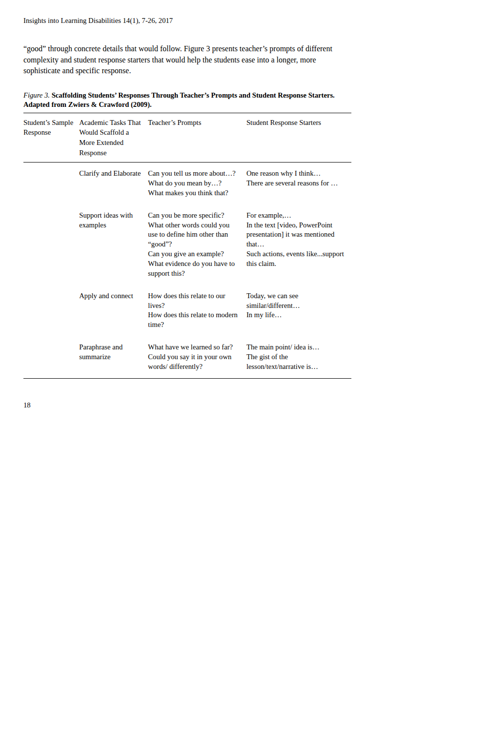Insights into Learning Disabilities 14(1), 7-26, 2017
“good” through concrete details that would follow. Figure 3 presents teacher’s prompts of different complexity and student response starters that would help the students ease into a longer, more sophisticate and specific response.
Figure 3. Scaffolding Students’ Responses Through Teacher’s Prompts and Student Response Starters. Adapted from Zwiers & Crawford (2009).
| Student’s Sample Response | Academic Tasks That Would Scaffold a More Extended Response | Teacher’s Prompts | Student Response Starters |
| --- | --- | --- | --- |
| | Clarify and Elaborate | Can you tell us more about…? What do you mean by…? What makes you think that? | One reason why I think… There are several reasons for … |
| | Support ideas with examples | Can you be more specific? What other words could you use to define him other than “good”? Can you give an example? What evidence do you have to support this? | For example,… In the text [video, PowerPoint presentation] it was mentioned that… Such actions, events like...support this claim. |
| | Apply and connect | How does this relate to our lives? How does this relate to modern time? | Today, we can see similar/different… In my life… |
| | Paraphrase and summarize | What have we learned so far? Could you say it in your own words/ differently? | The main point/ idea is… The gist of the lesson/text/narrative is… |
18